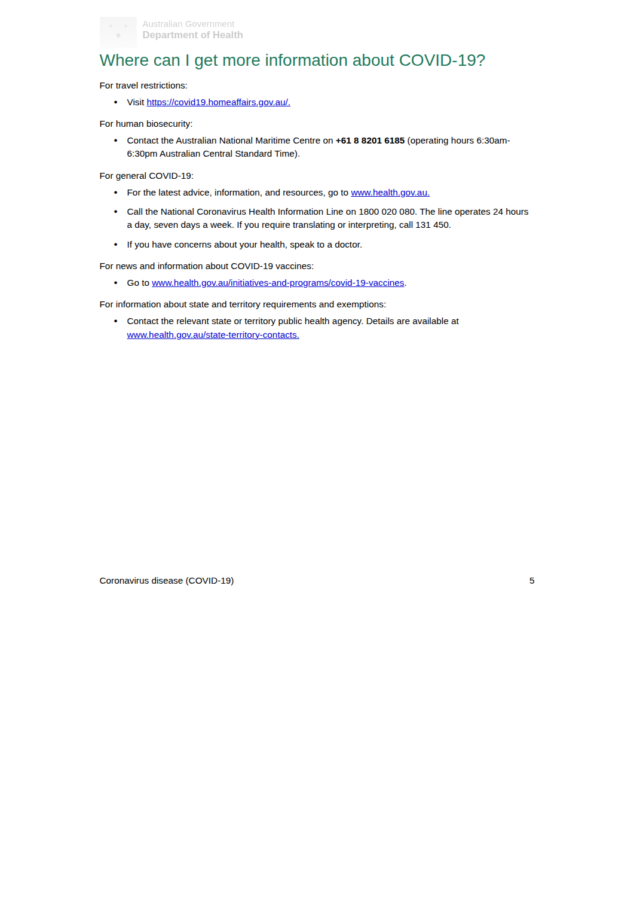Australian Government
Department of Health
Where can I get more information about COVID-19?
For travel restrictions:
Visit https://covid19.homeaffairs.gov.au/.
For human biosecurity:
Contact the Australian National Maritime Centre on +61 8 8201 6185 (operating hours 6:30am-6:30pm Australian Central Standard Time).
For general COVID-19:
For the latest advice, information, and resources, go to www.health.gov.au.
Call the National Coronavirus Health Information Line on 1800 020 080. The line operates 24 hours a day, seven days a week. If you require translating or interpreting, call 131 450.
If you have concerns about your health, speak to a doctor.
For news and information about COVID-19 vaccines:
Go to www.health.gov.au/initiatives-and-programs/covid-19-vaccines.
For information about state and territory requirements and exemptions:
Contact the relevant state or territory public health agency. Details are available at www.health.gov.au/state-territory-contacts.
Coronavirus disease (COVID-19) 5